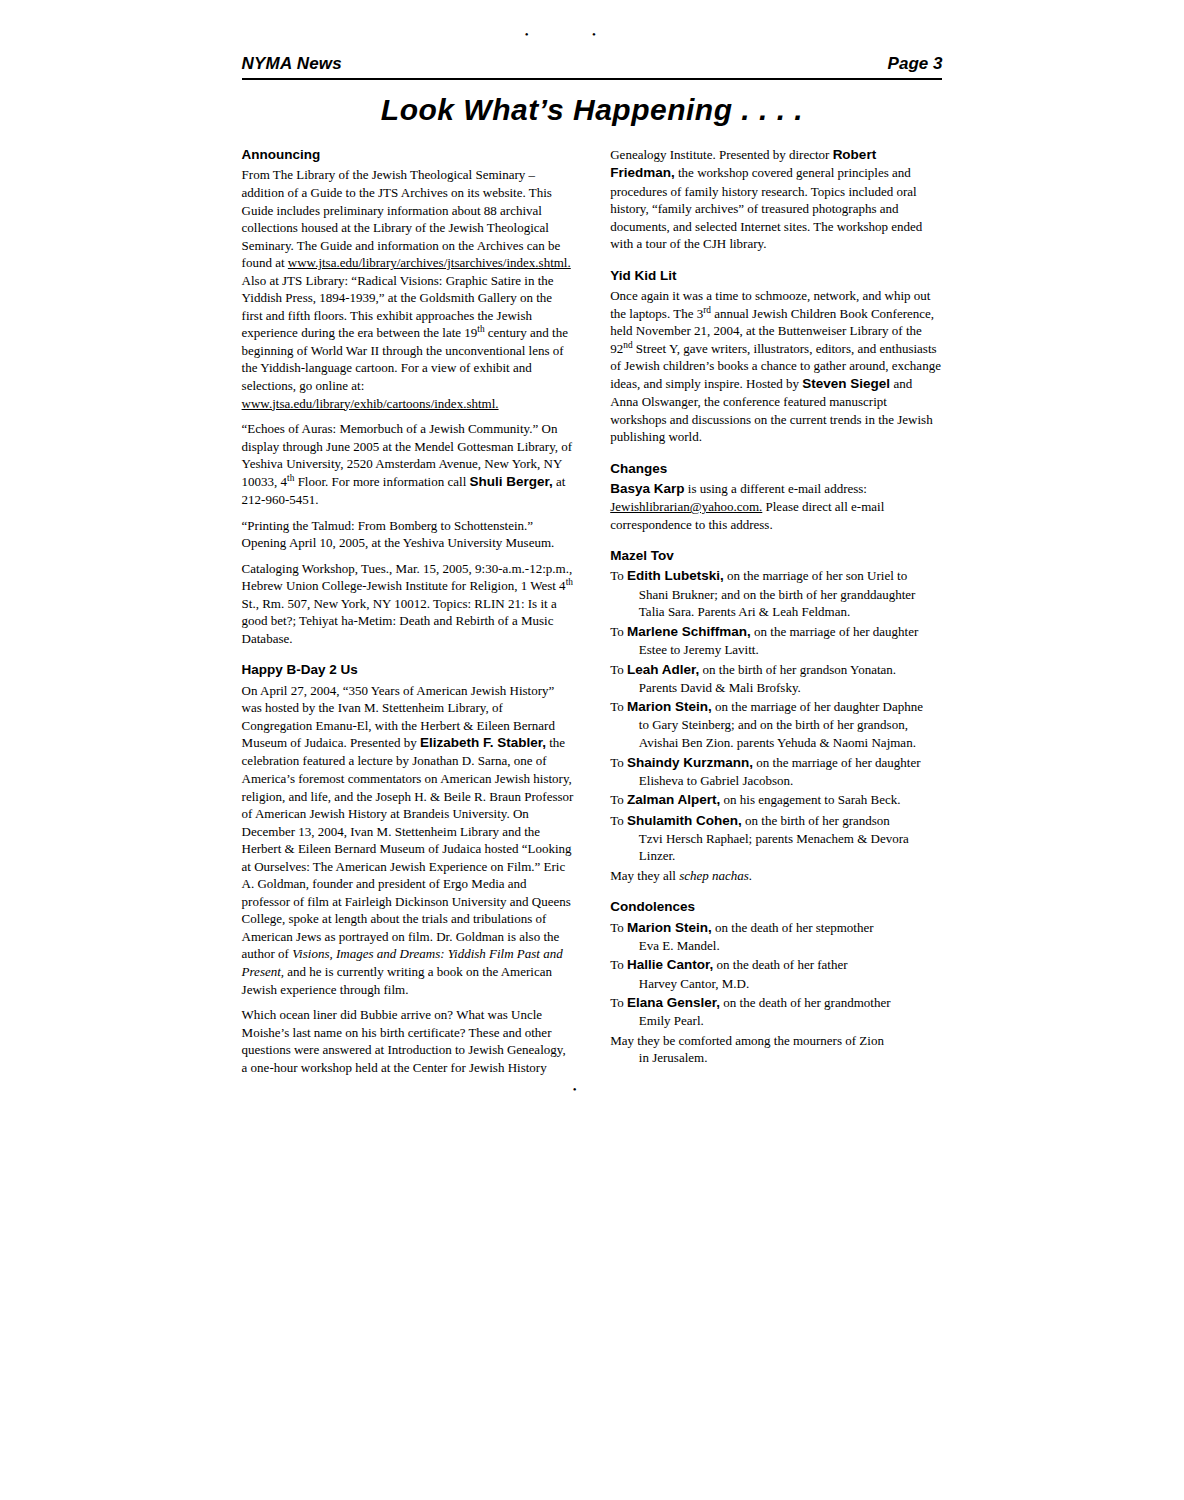•
•
NYMA News
Page 3
Look What’s Happening . . . .
Announcing
From The Library of the Jewish Theological Seminary – addition of a Guide to the JTS Archives on its website. This Guide includes preliminary information about 88 archival collections housed at the Library of the Jewish Theological Seminary. The Guide and information on the Archives can be found at www.jtsa.edu/library/archives/jtsarchives/index.shtml. Also at JTS Library: “Radical Visions: Graphic Satire in the Yiddish Press, 1894-1939,” at the Goldsmith Gallery on the first and fifth floors. This exhibit approaches the Jewish experience during the era between the late 19th century and the beginning of World War II through the unconventional lens of the Yiddish-language cartoon. For a view of exhibit and selections, go online at: www.jtsa.edu/library/exhib/cartoons/index.shtml.
“Echoes of Auras: Memorbuch of a Jewish Community.” On display through June 2005 at the Mendel Gottesman Library, of Yeshiva University, 2520 Amsterdam Avenue, New York, NY 10033, 4th Floor. For more information call Shuli Berger, at 212-960-5451.
“Printing the Talmud: From Bomberg to Schottenstein.” Opening April 10, 2005, at the Yeshiva University Museum.
Cataloging Workshop, Tues., Mar. 15, 2005, 9:30-a.m.-12:p.m., Hebrew Union College-Jewish Institute for Religion, 1 West 4th St., Rm. 507, New York, NY 10012. Topics: RLIN 21: Is it a good bet?; Tehiyat ha-Metim: Death and Rebirth of a Music Database.
Happy B-Day 2 Us
On April 27, 2004, “350 Years of American Jewish History” was hosted by the Ivan M. Stettenheim Library, of Congregation Emanu-El, with the Herbert & Eileen Bernard Museum of Judaica. Presented by Elizabeth F. Stabler, the celebration featured a lecture by Jonathan D. Sarna, one of America’s foremost commentators on American Jewish history, religion, and life, and the Joseph H. & Beile R. Braun Professor of American Jewish History at Brandeis University. On December 13, 2004, Ivan M. Stettenheim Library and the Herbert & Eileen Bernard Museum of Judaica hosted “Looking at Ourselves: The American Jewish Experience on Film.” Eric A. Goldman, founder and president of Ergo Media and professor of film at Fairleigh Dickinson University and Queens College, spoke at length about the trials and tribulations of American Jews as portrayed on film. Dr. Goldman is also the author of Visions, Images and Dreams: Yiddish Film Past and Present, and he is currently writing a book on the American Jewish experience through film.
Which ocean liner did Bubbie arrive on? What was Uncle Moishe’s last name on his birth certificate? These and other questions were answered at Introduction to Jewish Genealogy, a one-hour workshop held at the Center for Jewish History
Genealogy Institute. Presented by director Robert Friedman, the workshop covered general principles and procedures of family history research. Topics included oral history, “family archives” of treasured photographs and documents, and selected Internet sites. The workshop ended with a tour of the CJH library.
Yid Kid Lit
Once again it was a time to schmooze, network, and whip out the laptops. The 3rd annual Jewish Children Book Conference, held November 21, 2004, at the Buttenweiser Library of the 92nd Street Y, gave writers, illustrators, editors, and enthusiasts of Jewish children’s books a chance to gather around, exchange ideas, and simply inspire. Hosted by Steven Siegel and Anna Olswanger, the conference featured manuscript workshops and discussions on the current trends in the Jewish publishing world.
Changes
Basya Karp is using a different e-mail address: Jewishlibrarian@yahoo.com. Please direct all e-mail correspondence to this address.
Mazel Tov
To Edith Lubetski, on the marriage of her son Uriel toShani Brukner; and on the birth of her granddaughter Talia Sara. Parents Ari & Leah Feldman.
To Marlene Schiffman, on the marriage of her daughterEstee to Jeremy Lavitt.
To Leah Adler, on the birth of her grandson Yonatan.Parents David & Mali Brofsky.
To Marion Stein, on the marriage of her daughter Daphneto Gary Steinberg; and on the birth of her grandson, Avishai Ben Zion. parents Yehuda & Naomi Najman.
To Shaindy Kurzmann, on the marriage of her daughterElisheva to Gabriel Jacobson.
To Zalman Alpert, on his engagement to Sarah Beck.
To Shulamith Cohen, on the birth of her grandsonTzvi Hersch Raphael; parents Menachem & Devora Linzer.
May they all schep nachas.
Condolences
To Marion Stein, on the death of her stepmotherEva E. Mandel.
To Hallie Cantor, on the death of her fatherHarvey Cantor, M.D.
To Elana Gensler, on the death of her grandmotherEmily Pearl.
May they be comforted among the mourners of Zionin Jerusalem.
•